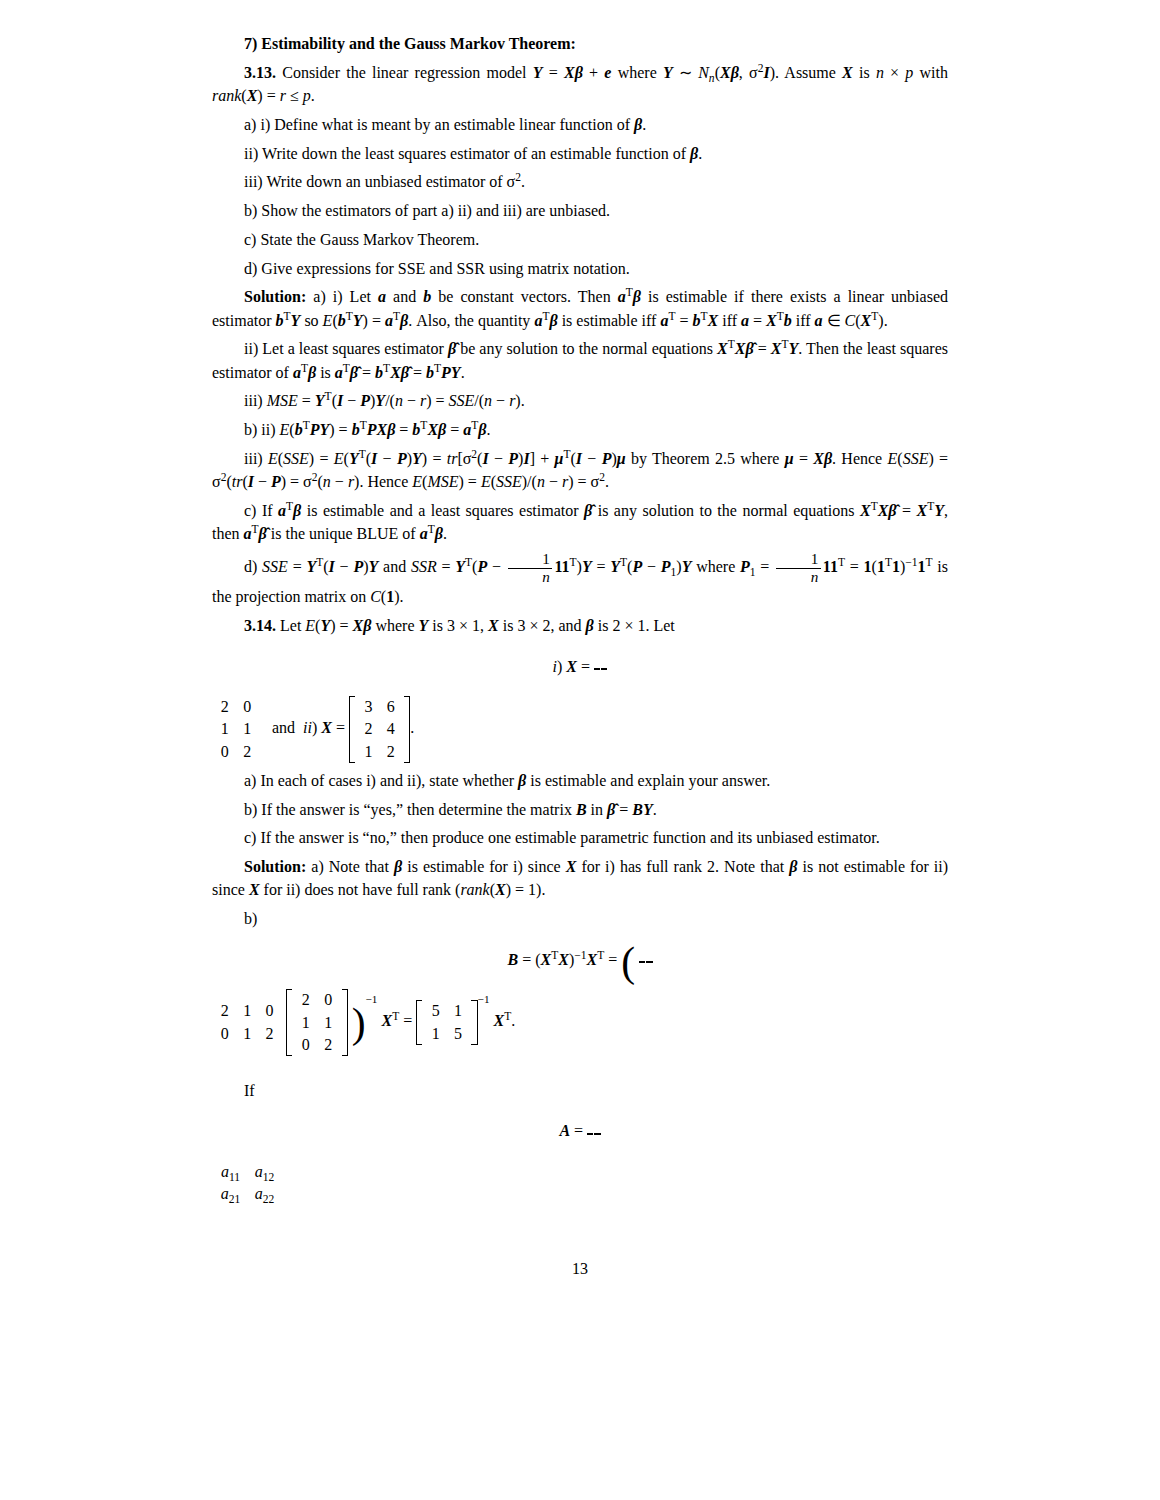7) Estimability and the Gauss Markov Theorem:
3.13. Consider the linear regression model Y = Xβ + e where Y ∼ Nn(Xβ, σ2I). Assume X is n × p with rank(X) = r ≤ p.
a) i) Define what is meant by an estimable linear function of β.
ii) Write down the least squares estimator of an estimable function of β.
iii) Write down an unbiased estimator of σ2.
b) Show the estimators of part a) ii) and iii) are unbiased.
c) State the Gauss Markov Theorem.
d) Give expressions for SSE and SSR using matrix notation.
Solution: a) i) Let a and b be constant vectors. Then aTβ is estimable if there exists a linear unbiased estimator bTY so E(bTY) = aTβ. Also, the quantity aTβ is estimable iff aT = bTX iff a = XTb iff a ∈ C(XT).
ii) Let a least squares estimator β̂ be any solution to the normal equations XTXβ̂ = XTY. Then the least squares estimator of aTβ is aTβ̂ = bTXβ̂ = bTPY.
iii) MSE = YT(I − P)Y/(n − r) = SSE/(n − r).
b) ii) E(bTPY) = bTPXβ = bTXβ = aTβ.
iii) E(SSE) = E(YT(I − P)Y) = tr[σ2(I − P)I] + μT(I − P)μ by Theorem 2.5 where μ = Xβ. Hence E(SSE) = σ2(tr(I − P) = σ2(n − r). Hence E(MSE) = E(SSE)/(n − r) = σ2.
c) If aTβ is estimable and a least squares estimator β̂ is any solution to the normal equations XTXβ̂ = XTY, then aTβ̂ is the unique BLUE of aTβ.
d) SSE = YT(I − P)Y and SSR = YT(P − 1 n 11T)Y = YT(P − P1)Y where P1 = 1 n 11T = 1(1T1)−11T is the projection matrix on C(1).
3.14. Let E(Y) = Xβ where Y is 3 × 1, X is 3 × 2, and β is 2 × 1. Let
i) X =
| 2 | 0 |
| 1 | 1 |
| 0 | 2 |
and ii) X =
| 3 | 6 |
| 2 | 4 |
| 1 | 2 |
.
a) In each of cases i) and ii), state whether β is estimable and explain your answer.
b) If the answer is “yes,” then determine the matrix B in β̂ = BY.
c) If the answer is “no,” then produce one estimable parametric function and its unbiased estimator.
Solution: a) Note that β is estimable for i) since X for i) has full rank 2. Note that β is not estimable for ii) since X for ii) does not have full rank (rank(X) = 1).
b)
B = (XTX)−1XT = (
| 2 | 1 | 0 |
| 0 | 1 | 2 |
| 2 | 0 |
| 1 | 1 |
| 0 | 2 |
)−1 XT =
| 5 | 1 |
| 1 | 5 |
−1 XT.
If
A =
| a 11 | a 12 |
| a 21 | a 22 |
13